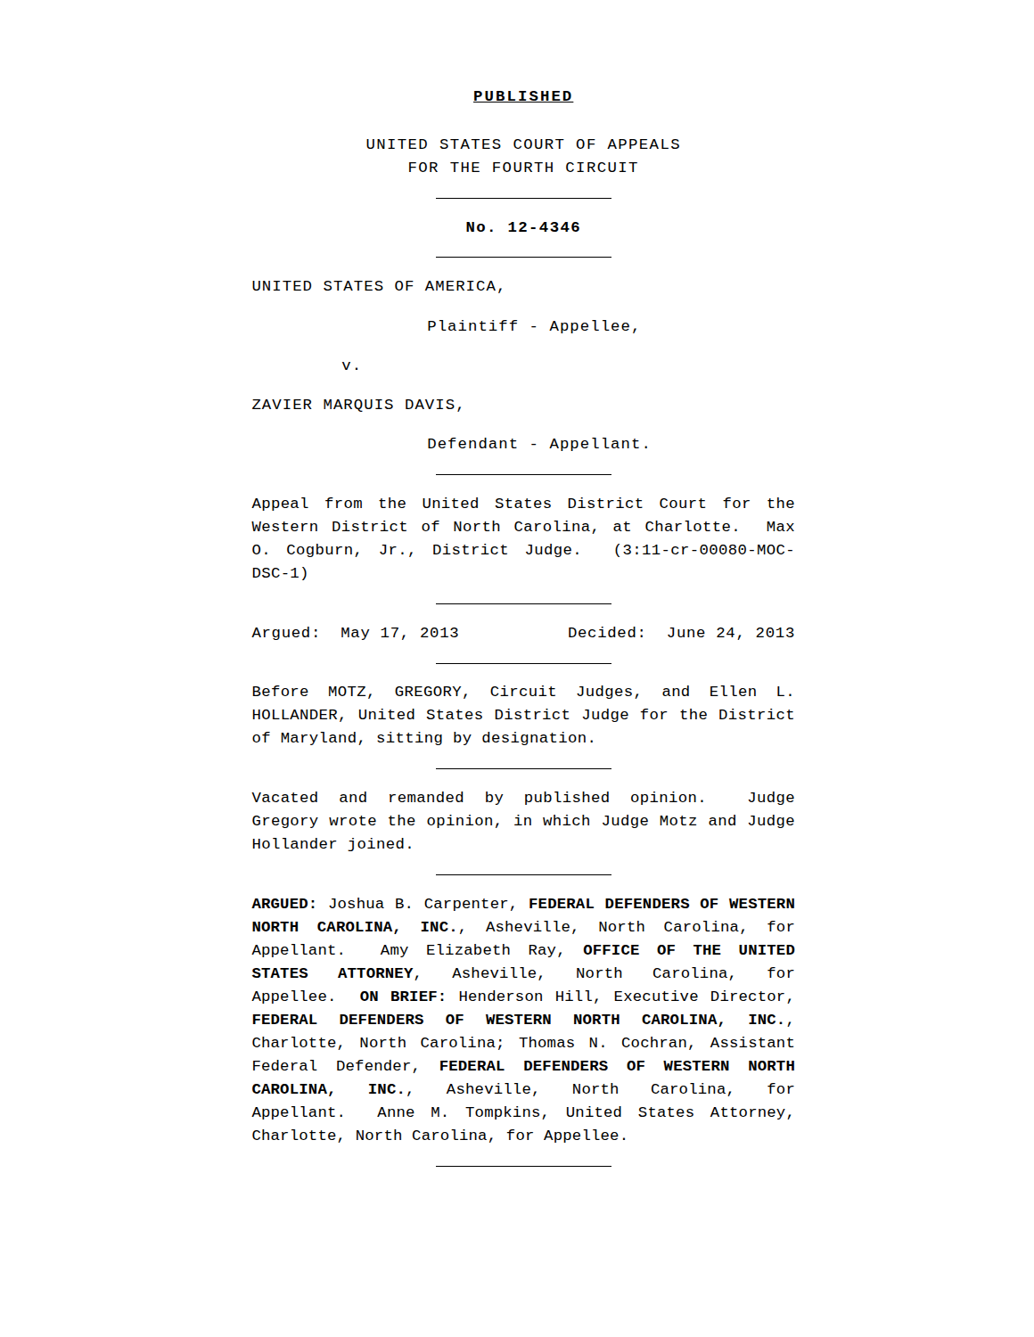PUBLISHED
UNITED STATES COURT OF APPEALS
FOR THE FOURTH CIRCUIT
No. 12-4346
UNITED STATES OF AMERICA,
Plaintiff - Appellee,
v.
ZAVIER MARQUIS DAVIS,
Defendant - Appellant.
Appeal from the United States District Court for the Western District of North Carolina, at Charlotte. Max O. Cogburn, Jr., District Judge. (3:11-cr-00080-MOC-DSC-1)
Argued: May 17, 2013 Decided: June 24, 2013
Before MOTZ, GREGORY, Circuit Judges, and Ellen L. HOLLANDER, United States District Judge for the District of Maryland, sitting by designation.
Vacated and remanded by published opinion. Judge Gregory wrote the opinion, in which Judge Motz and Judge Hollander joined.
ARGUED: Joshua B. Carpenter, FEDERAL DEFENDERS OF WESTERN NORTH CAROLINA, INC., Asheville, North Carolina, for Appellant. Amy Elizabeth Ray, OFFICE OF THE UNITED STATES ATTORNEY, Asheville, North Carolina, for Appellee. ON BRIEF: Henderson Hill, Executive Director, FEDERAL DEFENDERS OF WESTERN NORTH CAROLINA, INC., Charlotte, North Carolina; Thomas N. Cochran, Assistant Federal Defender, FEDERAL DEFENDERS OF WESTERN NORTH CAROLINA, INC., Asheville, North Carolina, for Appellant. Anne M. Tompkins, United States Attorney, Charlotte, North Carolina, for Appellee.